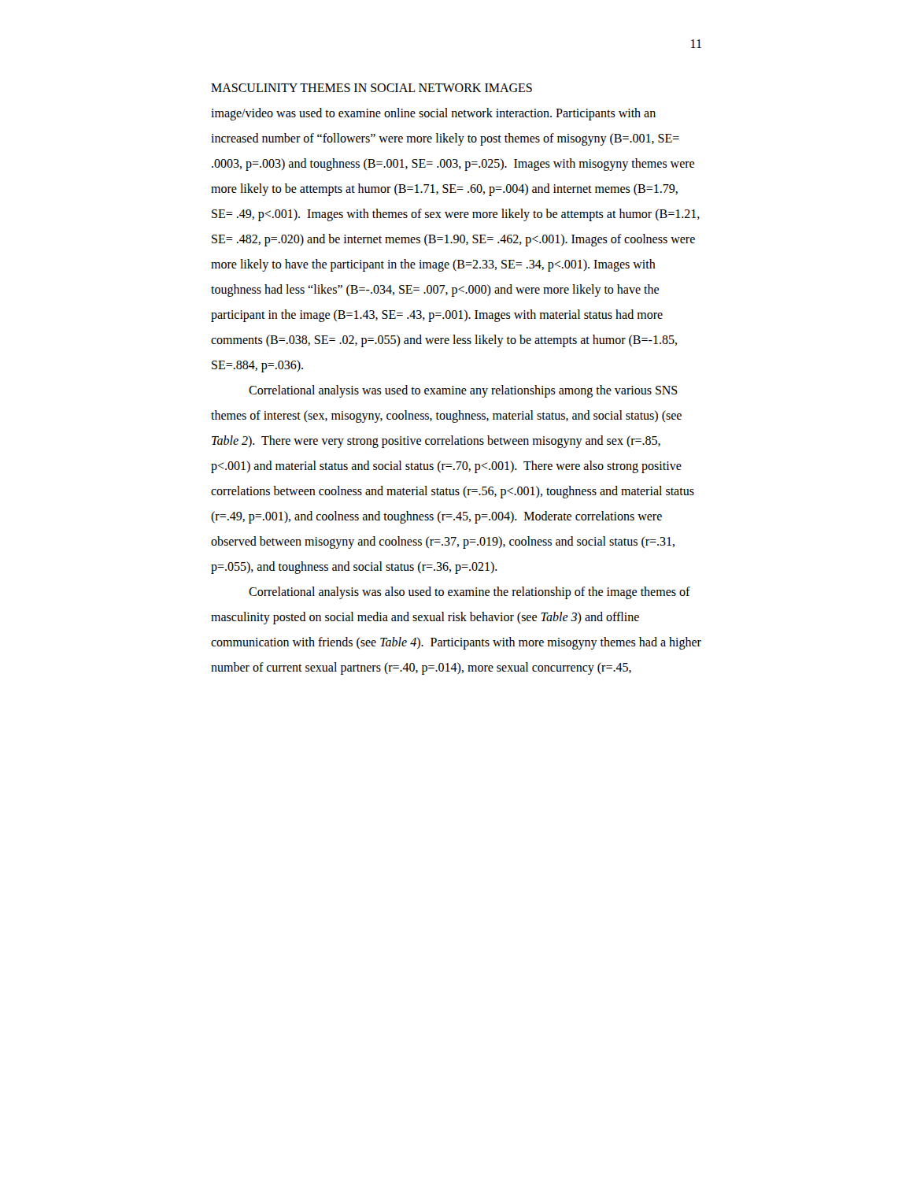11
Masculinity Themes in Social Network Images
image/video was used to examine online social network interaction. Participants with an increased number of “followers” were more likely to post themes of misogyny (B=.001, SE= .0003, p=.003) and toughness (B=.001, SE= .003, p=.025). Images with misogyny themes were more likely to be attempts at humor (B=1.71, SE= .60, p=.004) and internet memes (B=1.79, SE= .49, p<.001). Images with themes of sex were more likely to be attempts at humor (B=1.21, SE= .482, p=.020) and be internet memes (B=1.90, SE= .462, p<.001). Images of coolness were more likely to have the participant in the image (B=2.33, SE= .34, p<.001). Images with toughness had less “likes” (B=-.034, SE= .007, p<.000) and were more likely to have the participant in the image (B=1.43, SE= .43, p=.001). Images with material status had more comments (B=.038, SE= .02, p=.055) and were less likely to be attempts at humor (B=-1.85, SE=.884, p=.036).
Correlational analysis was used to examine any relationships among the various SNS themes of interest (sex, misogyny, coolness, toughness, material status, and social status) (see Table 2). There were very strong positive correlations between misogyny and sex (r=.85, p<.001) and material status and social status (r=.70, p<.001). There were also strong positive correlations between coolness and material status (r=.56, p<.001), toughness and material status (r=.49, p=.001), and coolness and toughness (r=.45, p=.004). Moderate correlations were observed between misogyny and coolness (r=.37, p=.019), coolness and social status (r=.31, p=.055), and toughness and social status (r=.36, p=.021).
Correlational analysis was also used to examine the relationship of the image themes of masculinity posted on social media and sexual risk behavior (see Table 3) and offline communication with friends (see Table 4). Participants with more misogyny themes had a higher number of current sexual partners (r=.40, p=.014), more sexual concurrency (r=.45,